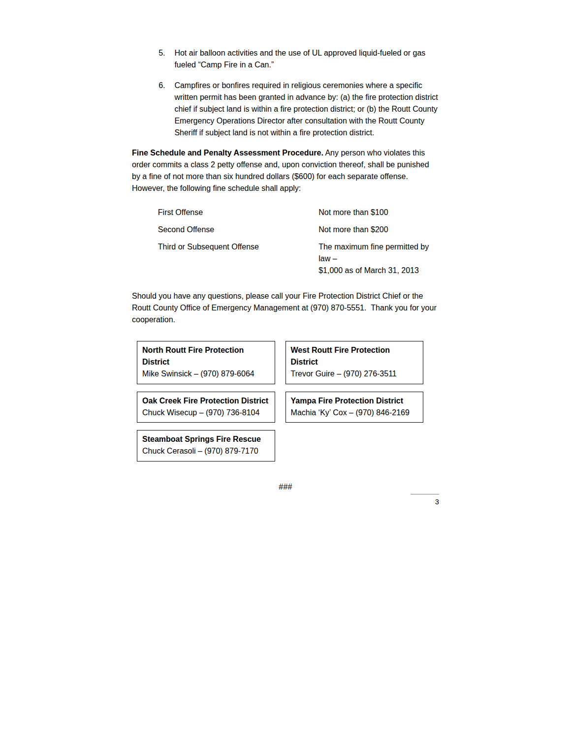Hot air balloon activities and the use of UL approved liquid-fueled or gas fueled “Camp Fire in a Can.”
Campfires or bonfires required in religious ceremonies where a specific written permit has been granted in advance by: (a) the fire protection district chief if subject land is within a fire protection district; or (b) the Routt County Emergency Operations Director after consultation with the Routt County Sheriff if subject land is not within a fire protection district.
Fine Schedule and Penalty Assessment Procedure. Any person who violates this order commits a class 2 petty offense and, upon conviction thereof, shall be punished by a fine of not more than six hundred dollars ($600) for each separate offense. However, the following fine schedule shall apply:
| First Offense | Not more than $100 |
| Second Offense | Not more than $200 |
| Third or Subsequent Offense | The maximum fine permitted by law – $1,000 as of March 31, 2013 |
Should you have any questions, please call your Fire Protection District Chief or the Routt County Office of Emergency Management at (970) 870-5551. Thank you for your cooperation.
| North Routt Fire Protection District Mike Swinsick – (970) 879-6064 | West Routt Fire Protection District Trevor Guire – (970) 276-3511 |
| Oak Creek Fire Protection District Chuck Wisecup – (970) 736-8104 | Yampa Fire Protection District Machia ‘Ky’ Cox – (970) 846-2169 |
| Steamboat Springs Fire Rescue Chuck Cerasoli – (970) 879-7170 | |
###
3